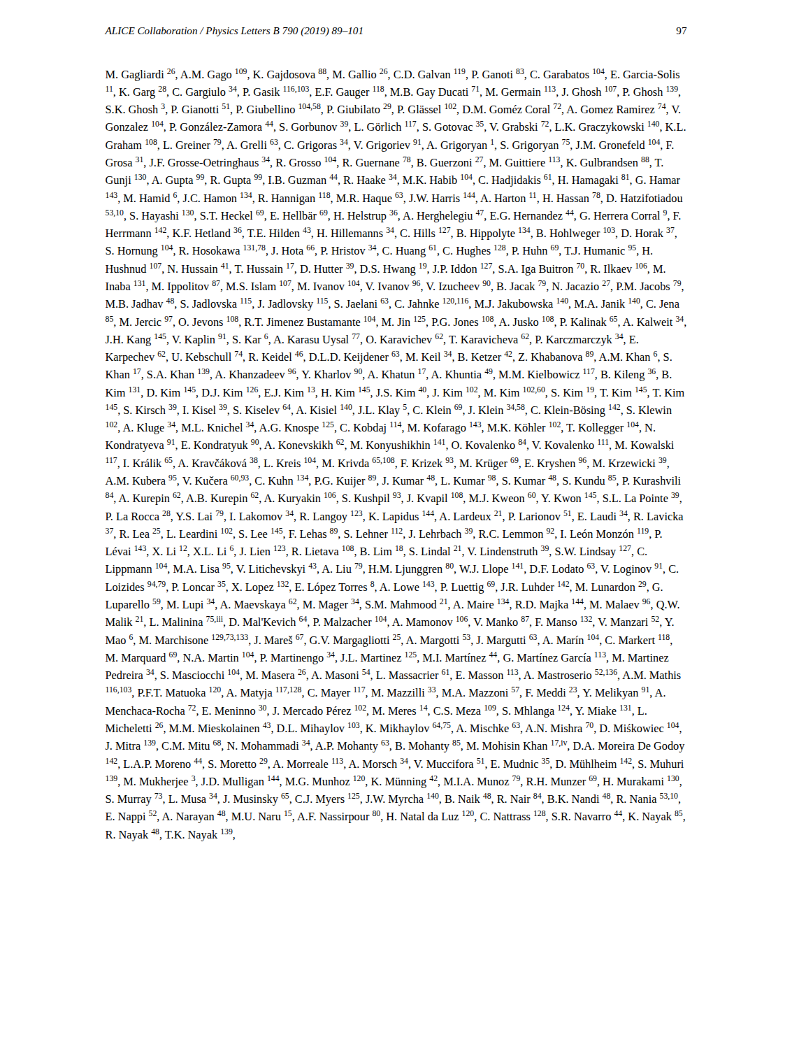ALICE Collaboration / Physics Letters B 790 (2019) 89–101 97
M. Gagliardi 26, A.M. Gago 109, K. Gajdosova 88, M. Gallio 26, C.D. Galvan 119, P. Ganoti 83, C. Garabatos 104, E. Garcia-Solis 11, K. Garg 28, C. Gargiulo 34, P. Gasik 116,103, E.F. Gauger 118, M.B. Gay Ducati 71, M. Germain 113, J. Ghosh 107, P. Ghosh 139, S.K. Ghosh 3, P. Gianotti 51, P. Giubellino 104,58, P. Giubilato 29, P. Glässel 102, D.M. Goméz Coral 72, A. Gomez Ramirez 74, V. Gonzalez 104, P. González-Zamora 44, S. Gorbunov 39, L. Görlich 117, S. Gotovac 35, V. Grabski 72, L.K. Graczykowski 140, K.L. Graham 108, L. Greiner 79, A. Grelli 63, C. Grigoras 34, V. Grigoriev 91, A. Grigoryan 1, S. Grigoryan 75, J.M. Gronefeld 104, F. Grosa 31, J.F. Grosse-Oetringhaus 34, R. Grosso 104, R. Guernane 78, B. Guerzoni 27, M. Guittiere 113, K. Gulbrandsen 88, T. Gunji 130, A. Gupta 99, R. Gupta 99, I.B. Guzman 44, R. Haake 34, M.K. Habib 104, C. Hadjidakis 61, H. Hamagaki 81, G. Hamar 143, M. Hamid 6, J.C. Hamon 134, R. Hannigan 118, M.R. Haque 63, J.W. Harris 144, A. Harton 11, H. Hassan 78, D. Hatzifotiadou 53,10, S. Hayashi 130, S.T. Heckel 69, E. Hellbär 69, H. Helstrup 36, A. Herghelegiu 47, E.G. Hernandez 44, G. Herrera Corral 9, F. Herrmann 142, K.F. Hetland 36, T.E. Hilden 43, H. Hillemanns 34, C. Hills 127, B. Hippolyte 134, B. Hohlweger 103, D. Horak 37, S. Hornung 104, R. Hosokawa 131,78, J. Hota 66, P. Hristov 34, C. Huang 61, C. Hughes 128, P. Huhn 69, T.J. Humanic 95, H. Hushnud 107, N. Hussain 41, T. Hussain 17, D. Hutter 39, D.S. Hwang 19, J.P. Iddon 127, S.A. Iga Buitron 70, R. Ilkaev 106, M. Inaba 131, M. Ippolitov 87, M.S. Islam 107, M. Ivanov 104, V. Ivanov 96, V. Izucheev 90, B. Jacak 79, N. Jacazio 27, P.M. Jacobs 79, M.B. Jadhav 48, S. Jadlovska 115, J. Jadlovsky 115, S. Jaelani 63, C. Jahnke 120,116, M.J. Jakubowska 140, M.A. Janik 140, C. Jena 85, M. Jercic 97, O. Jevons 108, R.T. Jimenez Bustamante 104, M. Jin 125, P.G. Jones 108, A. Jusko 108, P. Kalinak 65, A. Kalweit 34, J.H. Kang 145, V. Kaplin 91, S. Kar 6, A. Karasu Uysal 77, O. Karavichev 62, T. Karavicheva 62, P. Karczmarczyk 34, E. Karpechev 62, U. Kebschull 74, R. Keidel 46, D.L.D. Keijdener 63, M. Keil 34, B. Ketzer 42, Z. Khabanova 89, A.M. Khan 6, S. Khan 17, S.A. Khan 139, A. Khanzadeev 96, Y. Kharlov 90, A. Khatun 17, A. Khuntia 49, M.M. Kielbowicz 117, B. Kileng 36, B. Kim 131, D. Kim 145, D.J. Kim 126, E.J. Kim 13, H. Kim 145, J.S. Kim 40, J. Kim 102, M. Kim 102,60, S. Kim 19, T. Kim 145, T. Kim 145, S. Kirsch 39, I. Kisel 39, S. Kiselev 64, A. Kisiel 140, J.L. Klay 5, C. Klein 69, J. Klein 34,58, C. Klein-Bösing 142, S. Klewin 102, A. Kluge 34, M.L. Knichel 34, A.G. Knospe 125, C. Kobdaj 114, M. Kofarago 143, M.K. Köhler 102, T. Kollegger 104, N. Kondratyeva 91, E. Kondratyuk 90, A. Konevskikh 62, M. Konyushikhin 141, O. Kovalenko 84, V. Kovalenko 111, M. Kowalski 117, I. Králik 65, A. Kravčáková 38, L. Kreis 104, M. Krivda 65,108, F. Krizek 93, M. Krüger 69, E. Kryshen 96, M. Krzewicki 39, A.M. Kubera 95, V. Kučera 60,93, C. Kuhn 134, P.G. Kuijer 89, J. Kumar 48, L. Kumar 98, S. Kumar 48, S. Kundu 85, P. Kurashvili 84, A. Kurepin 62, A.B. Kurepin 62, A. Kuryakin 106, S. Kushpil 93, J. Kvapil 108, M.J. Kweon 60, Y. Kwon 145, S.L. La Pointe 39, P. La Rocca 28, Y.S. Lai 79, I. Lakomov 34, R. Langoy 123, K. Lapidus 144, A. Lardeux 21, P. Larionov 51, E. Laudi 34, R. Lavicka 37, R. Lea 25, L. Leardini 102, S. Lee 145, F. Lehas 89, S. Lehner 112, J. Lehrbach 39, R.C. Lemmon 92, I. León Monzón 119, P. Lévai 143, X. Li 12, X.L. Li 6, J. Lien 123, R. Lietava 108, B. Lim 18, S. Lindal 21, V. Lindenstruth 39, S.W. Lindsay 127, C. Lippmann 104, M.A. Lisa 95, V. Litichevskyi 43, A. Liu 79, H.M. Ljunggren 80, W.J. Llope 141, D.F. Lodato 63, V. Loginov 91, C. Loizides 94,79, P. Loncar 35, X. Lopez 132, E. López Torres 8, A. Lowe 143, P. Luettig 69, J.R. Luhder 142, M. Lunardon 29, G. Luparello 59, M. Lupi 34, A. Maevskaya 62, M. Mager 34, S.M. Mahmood 21, A. Maire 134, R.D. Majka 144, M. Malaev 96, Q.W. Malik 21, L. Malinina 75,iii, D. Mal'Kevich 64, P. Malzacher 104, A. Mamonov 106, V. Manko 87, F. Manso 132, V. Manzari 52, Y. Mao 6, M. Marchisone 129,73,133, J. Mareš 67, G.V. Margagliotti 25, A. Margotti 53, J. Margutti 63, A. Marín 104, C. Markert 118, M. Marquard 69, N.A. Martin 104, P. Martinengo 34, J.L. Martinez 125, M.I. Martínez 44, G. Martínez García 113, M. Martinez Pedreira 34, S. Masciocchi 104, M. Masera 26, A. Masoni 54, L. Massacrier 61, E. Masson 113, A. Mastroserio 52,136, A.M. Mathis 116,103, P.F.T. Matuoka 120, A. Matyja 117,128, C. Mayer 117, M. Mazzilli 33, M.A. Mazzoni 57, F. Meddi 23, Y. Melikyan 91, A. Menchaca-Rocha 72, E. Meninno 30, J. Mercado Pérez 102, M. Meres 14, C.S. Meza 109, S. Mhlanga 124, Y. Miake 131, L. Micheletti 26, M.M. Mieskolainen 43, D.L. Mihaylov 103, K. Mikhaylov 64,75, A. Mischke 63, A.N. Mishra 70, D. Miśkowiec 104, J. Mitra 139, C.M. Mitu 68, N. Mohammadi 34, A.P. Mohanty 63, B. Mohanty 85, M. Mohisin Khan 17,iv, D.A. Moreira De Godoy 142, L.A.P. Moreno 44, S. Moretto 29, A. Morreale 113, A. Morsch 34, V. Muccifora 51, E. Mudnic 35, D. Mühlheim 142, S. Muhuri 139, M. Mukherjee 3, J.D. Mulligan 144, M.G. Munhoz 120, K. Münning 42, M.I.A. Munoz 79, R.H. Munzer 69, H. Murakami 130, S. Murray 73, L. Musa 34, J. Musinsky 65, C.J. Myers 125, J.W. Myrcha 140, B. Naik 48, R. Nair 84, B.K. Nandi 48, R. Nania 53,10, E. Nappi 52, A. Narayan 48, M.U. Naru 15, A.F. Nassirpour 80, H. Natal da Luz 120, C. Nattrass 128, S.R. Navarro 44, K. Nayak 85, R. Nayak 48, T.K. Nayak 139,